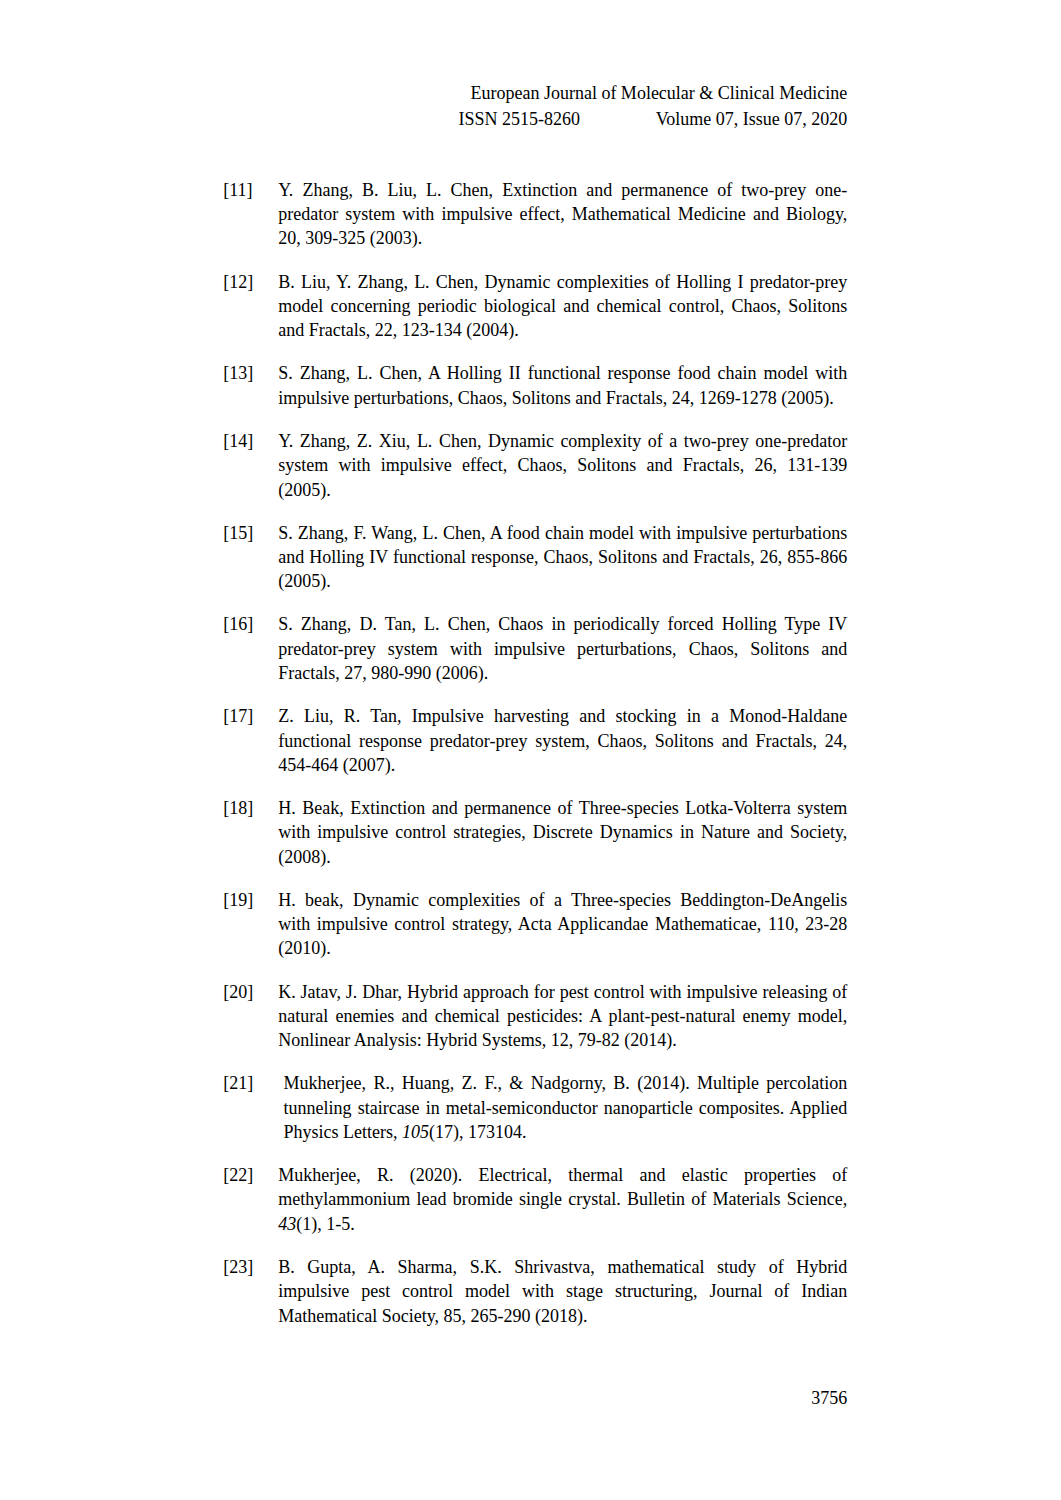European Journal of Molecular & Clinical Medicine ISSN 2515-8260 Volume 07, Issue 07, 2020
[11] Y. Zhang, B. Liu, L. Chen, Extinction and permanence of two-prey one-predator system with impulsive effect, Mathematical Medicine and Biology, 20, 309-325 (2003).
[12] B. Liu, Y. Zhang, L. Chen, Dynamic complexities of Holling I predator-prey model concerning periodic biological and chemical control, Chaos, Solitons and Fractals, 22, 123-134 (2004).
[13] S. Zhang, L. Chen, A Holling II functional response food chain model with impulsive perturbations, Chaos, Solitons and Fractals, 24, 1269-1278 (2005).
[14] Y. Zhang, Z. Xiu, L. Chen, Dynamic complexity of a two-prey one-predator system with impulsive effect, Chaos, Solitons and Fractals, 26, 131-139 (2005).
[15] S. Zhang, F. Wang, L. Chen, A food chain model with impulsive perturbations and Holling IV functional response, Chaos, Solitons and Fractals, 26, 855-866 (2005).
[16] S. Zhang, D. Tan, L. Chen, Chaos in periodically forced Holling Type IV predator-prey system with impulsive perturbations, Chaos, Solitons and Fractals, 27, 980-990 (2006).
[17] Z. Liu, R. Tan, Impulsive harvesting and stocking in a Monod-Haldane functional response predator-prey system, Chaos, Solitons and Fractals, 24, 454-464 (2007).
[18] H. Beak, Extinction and permanence of Three-species Lotka-Volterra system with impulsive control strategies, Discrete Dynamics in Nature and Society, (2008).
[19] H. beak, Dynamic complexities of a Three-species Beddington-DeAngelis with impulsive control strategy, Acta Applicandae Mathematicae, 110, 23-28 (2010).
[20] K. Jatav, J. Dhar, Hybrid approach for pest control with impulsive releasing of natural enemies and chemical pesticides: A plant-pest-natural enemy model, Nonlinear Analysis: Hybrid Systems, 12, 79-82 (2014).
[21] Mukherjee, R., Huang, Z. F., & Nadgorny, B. (2014). Multiple percolation tunneling staircase in metal-semiconductor nanoparticle composites. Applied Physics Letters, 105(17), 173104.
[22] Mukherjee, R. (2020). Electrical, thermal and elastic properties of methylammonium lead bromide single crystal. Bulletin of Materials Science, 43(1), 1-5.
[23] B. Gupta, A. Sharma, S.K. Shrivastva, mathematical study of Hybrid impulsive pest control model with stage structuring, Journal of Indian Mathematical Society, 85, 265-290 (2018).
3756